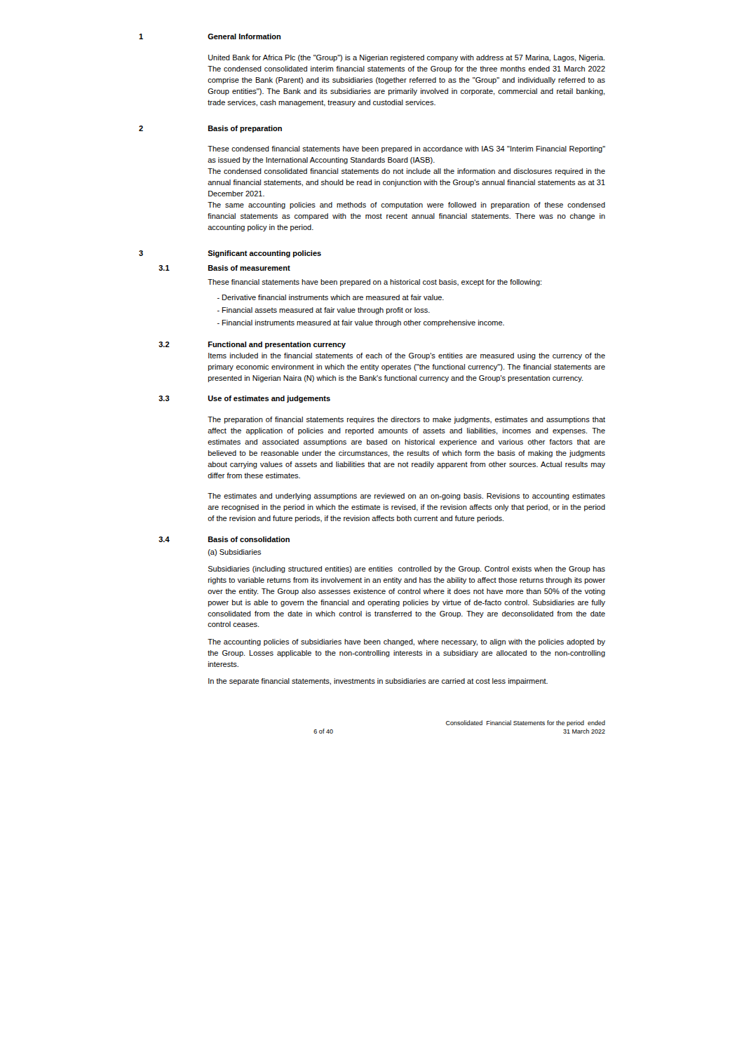1
General Information
United Bank for Africa Plc (the "Group") is a Nigerian registered company with address at 57 Marina, Lagos, Nigeria. The condensed consolidated interim financial statements of the Group for the three months ended 31 March 2022 comprise the Bank (Parent) and its subsidiaries (together referred to as the "Group" and individually referred to as Group entities"). The Bank and its subsidiaries are primarily involved in corporate, commercial and retail banking, trade services, cash management, treasury and custodial services.
2
Basis of preparation
These condensed financial statements have been prepared in accordance with IAS 34 "Interim Financial Reporting" as issued by the International Accounting Standards Board (IASB).
The condensed consolidated financial statements do not include all the information and disclosures required in the annual financial statements, and should be read in conjunction with the Group's annual financial statements as at 31 December 2021.
The same accounting policies and methods of computation were followed in preparation of these condensed financial statements as compared with the most recent annual financial statements. There was no change in accounting policy in the period.
3
Significant accounting policies
3.1
Basis of measurement
These financial statements have been prepared on a historical cost basis, except for the following:
- Derivative financial instruments which are measured at fair value.
- Financial assets measured at fair value through profit or loss.
- Financial instruments measured at fair value through other comprehensive income.
3.2
Functional and presentation currency
Items included in the financial statements of each of the Group's entities are measured using the currency of the primary economic environment in which the entity operates ("the functional currency"). The financial statements are presented in Nigerian Naira (N) which is the Bank's functional currency and the Group's presentation currency.
3.3
Use of estimates and judgements
The preparation of financial statements requires the directors to make judgments, estimates and assumptions that affect the application of policies and reported amounts of assets and liabilities, incomes and expenses. The estimates and associated assumptions are based on historical experience and various other factors that are believed to be reasonable under the circumstances, the results of which form the basis of making the judgments about carrying values of assets and liabilities that are not readily apparent from other sources. Actual results may differ from these estimates.
The estimates and underlying assumptions are reviewed on an on-going basis. Revisions to accounting estimates are recognised in the period in which the estimate is revised, if the revision affects only that period, or in the period of the revision and future periods, if the revision affects both current and future periods.
3.4
Basis of consolidation
(a) Subsidiaries
Subsidiaries (including structured entities) are entities controlled by the Group. Control exists when the Group has rights to variable returns from its involvement in an entity and has the ability to affect those returns through its power over the entity. The Group also assesses existence of control where it does not have more than 50% of the voting power but is able to govern the financial and operating policies by virtue of de-facto control. Subsidiaries are fully consolidated from the date in which control is transferred to the Group. They are deconsolidated from the date control ceases.
The accounting policies of subsidiaries have been changed, where necessary, to align with the policies adopted by the Group. Losses applicable to the non-controlling interests in a subsidiary are allocated to the non-controlling interests.
In the separate financial statements, investments in subsidiaries are carried at cost less impairment.
6 of 40
Consolidated Financial Statements for the period ended
31 March 2022